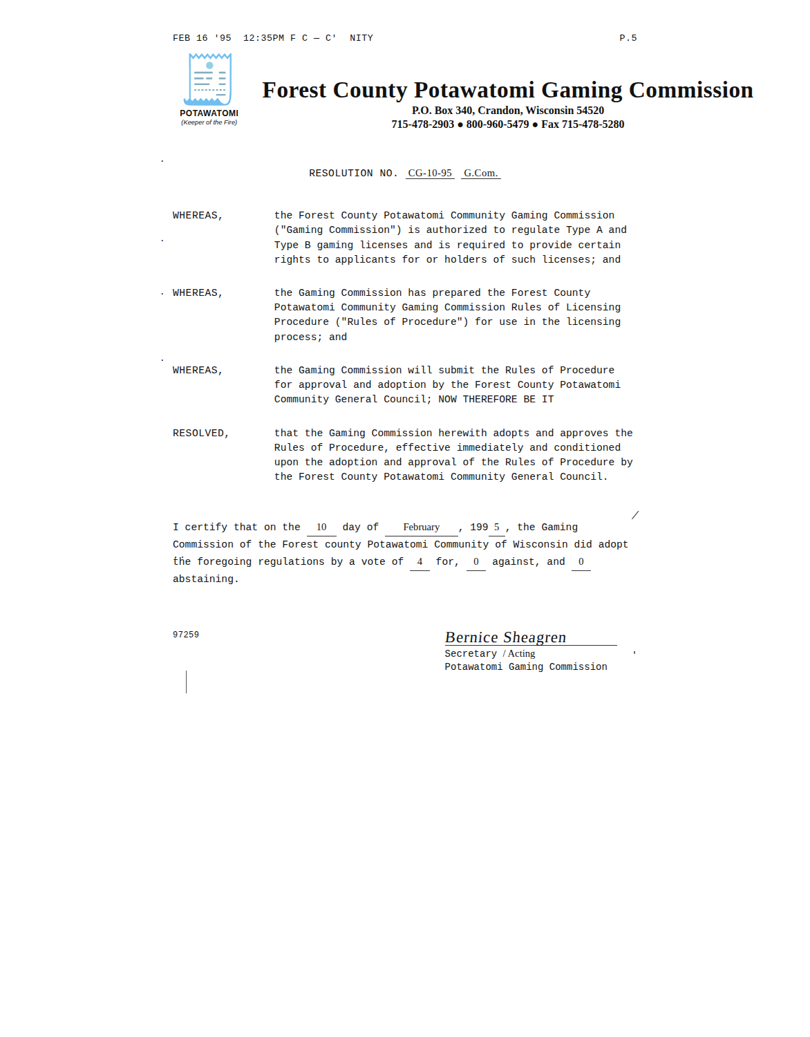FEB 16 '95 12:35PM F C — C′  NITY P.5
🧾
POTAWATOMI
(Keeper of the Fire)
Forest County Potawatomi Gaming Commission
P.O. Box 340, Crandon, Wisconsin 54520
715-478-2903 ● 800-960-5479 ● Fax 715-478-5280
RESOLUTION NO. CG-10-95 G.Com.
WHEREAS,
the Forest County Potawatomi Community Gaming Commission ("Gaming Commission") is authorized to regulate Type A and Type B gaming licenses and is required to provide certain rights to applicants for or holders of such licenses; and
WHEREAS,
the Gaming Commission has prepared the Forest County Potawatomi Community Gaming Commission Rules of Licensing Procedure ("Rules of Procedure") for use in the licensing process; and
WHEREAS,
the Gaming Commission will submit the Rules of Procedure for approval and adoption by the Forest County Potawatomi Community General Council; NOW THEREFORE BE IT
RESOLVED,
that the Gaming Commission herewith adopts and approves the Rules of Procedure, effective immediately and conditioned upon the adoption and approval of the Rules of Procedure by the Forest County Potawatomi Community General Council.
I certify that on the 10 day of February, 1995, the Gaming Commission of the Forest county Potawatomi Community of Wisconsin did adopt the foregoing regulations by a vote of 4 for, 0 against, and 0 abstaining.
Bernice Sheagren
Secretary / Acting
Potawatomi Gaming Commission
/
..
97259
′
·
·
·
·